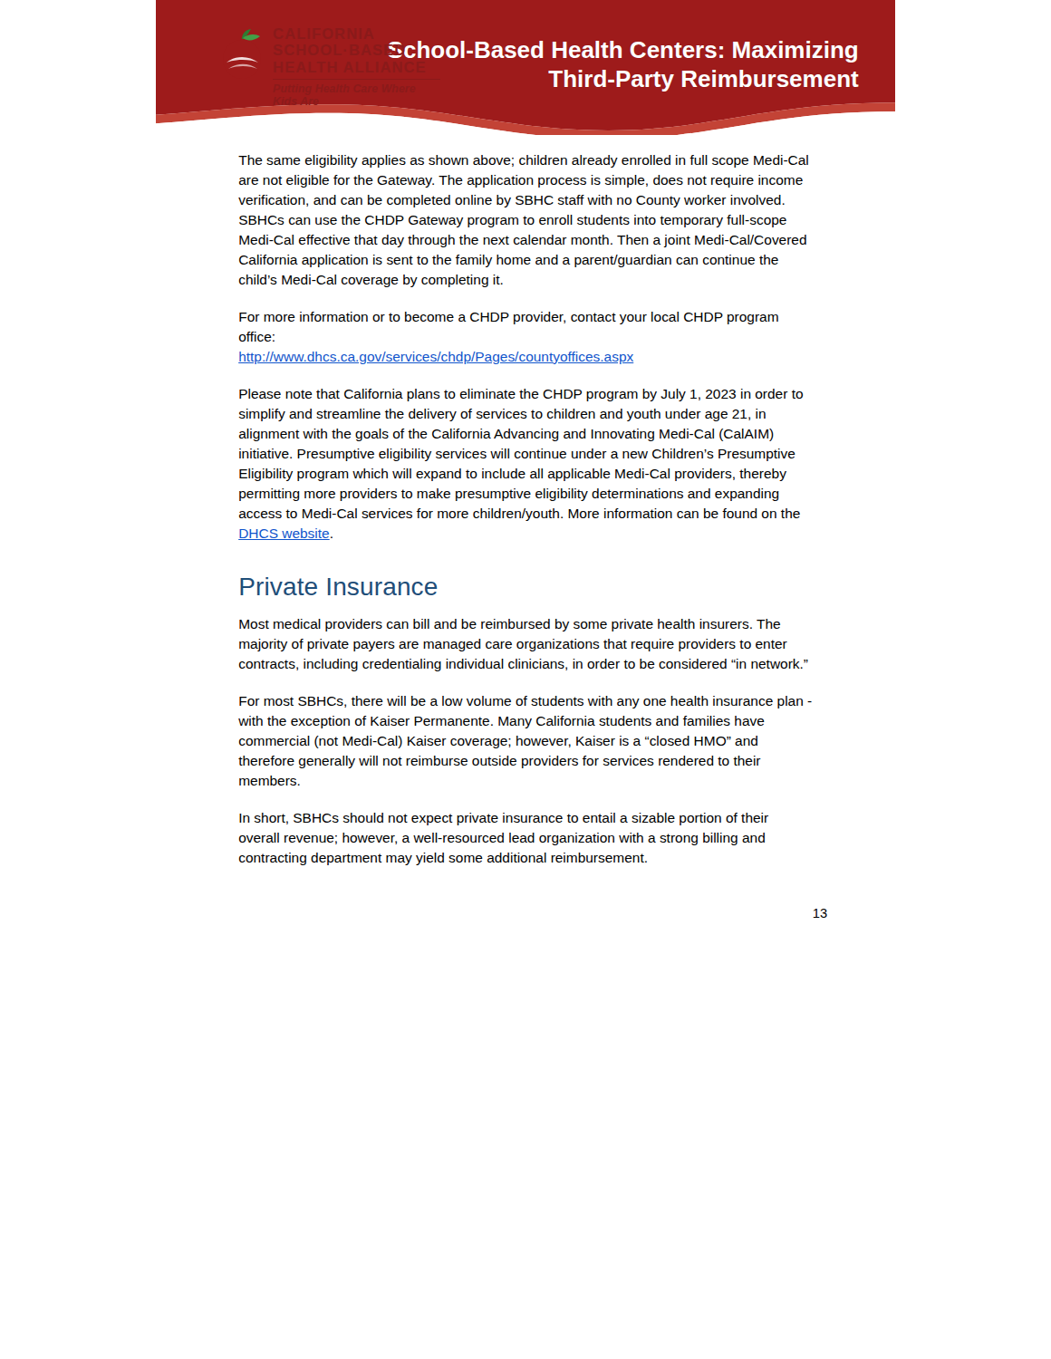CALIFORNIA
SCHOOL·BASED
HEALTH ALLIANCE
Putting Health Care Where Kids Are
School-Based Health Centers: Maximizing
Third-Party Reimbursement
The same eligibility applies as shown above; children already enrolled in full scope Medi-Cal are not eligible for the Gateway. The application process is simple, does not require income verification, and can be completed online by SBHC staff with no County worker involved. SBHCs can use the CHDP Gateway program to enroll students into temporary full-scope Medi-Cal effective that day through the next calendar month. Then a joint Medi-Cal/Covered California application is sent to the family home and a parent/guardian can continue the child’s Medi-Cal coverage by completing it.
For more information or to become a CHDP provider, contact your local CHDP program office:
http://www.dhcs.ca.gov/services/chdp/Pages/countyoffices.aspx
Please note that California plans to eliminate the CHDP program by July 1, 2023 in order to simplify and streamline the delivery of services to children and youth under age 21, in alignment with the goals of the California Advancing and Innovating Medi-Cal (CalAIM) initiative. Presumptive eligibility services will continue under a new Children’s Presumptive Eligibility program which will expand to include all applicable Medi-Cal providers, thereby permitting more providers to make presumptive eligibility determinations and expanding access to Medi-Cal services for more children/youth. More information can be found on the DHCS website.
Private Insurance
Most medical providers can bill and be reimbursed by some private health insurers. The majority of private payers are managed care organizations that require providers to enter contracts, including credentialing individual clinicians, in order to be considered “in network.”
For most SBHCs, there will be a low volume of students with any one health insurance plan - with the exception of Kaiser Permanente. Many California students and families have commercial (not Medi-Cal) Kaiser coverage; however, Kaiser is a “closed HMO” and therefore generally will not reimburse outside providers for services rendered to their members.
In short, SBHCs should not expect private insurance to entail a sizable portion of their overall revenue; however, a well-resourced lead organization with a strong billing and contracting department may yield some additional reimbursement.
13